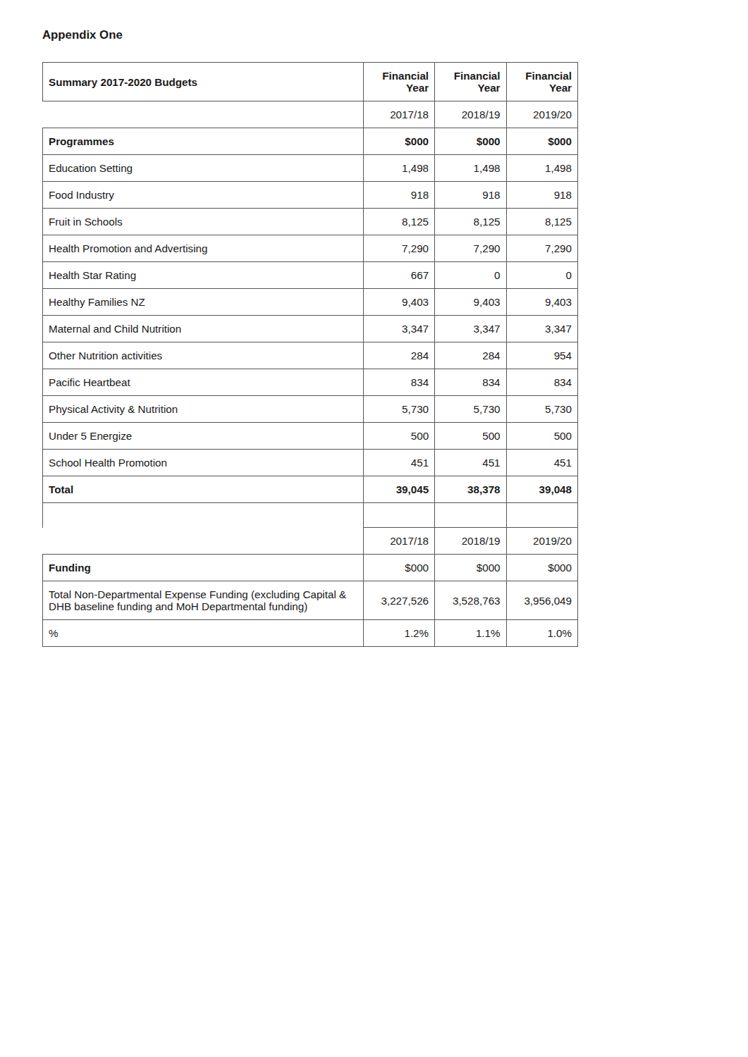Appendix One
| Summary 2017-2020 Budgets | Financial Year | Financial Year | Financial Year |
| --- | --- | --- | --- |
| | 2017/18 | 2018/19 | 2019/20 |
| Programmes | $000 | $000 | $000 |
| Education Setting | 1,498 | 1,498 | 1,498 |
| Food Industry | 918 | 918 | 918 |
| Fruit in Schools | 8,125 | 8,125 | 8,125 |
| Health Promotion and Advertising | 7,290 | 7,290 | 7,290 |
| Health Star Rating | 667 | 0 | 0 |
| Healthy Families NZ | 9,403 | 9,403 | 9,403 |
| Maternal and Child Nutrition | 3,347 | 3,347 | 3,347 |
| Other Nutrition activities | 284 | 284 | 954 |
| Pacific Heartbeat | 834 | 834 | 834 |
| Physical Activity & Nutrition | 5,730 | 5,730 | 5,730 |
| Under 5 Energize | 500 | 500 | 500 |
| School Health Promotion | 451 | 451 | 451 |
| Total | 39,045 | 38,378 | 39,048 |
| | 2017/18 | 2018/19 | 2019/20 |
| Funding | $000 | $000 | $000 |
| Total Non-Departmental Expense Funding (excluding Capital & DHB baseline funding and MoH Departmental funding) | 3,227,526 | 3,528,763 | 3,956,049 |
| % | 1.2% | 1.1% | 1.0% |